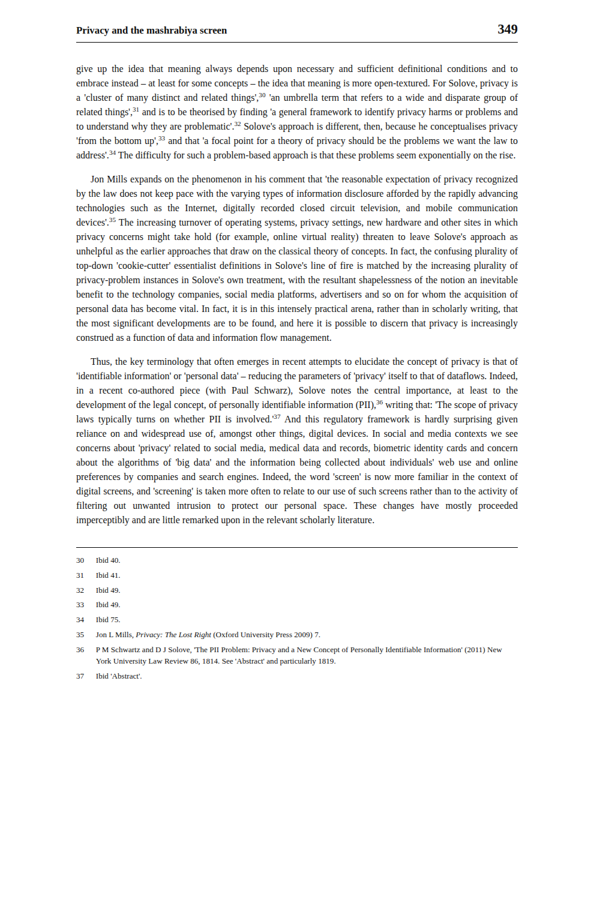Privacy and the mashrabiya screen 349
give up the idea that meaning always depends upon necessary and sufficient definitional conditions and to embrace instead – at least for some concepts – the idea that meaning is more open-textured. For Solove, privacy is a 'cluster of many distinct and related things',30 'an umbrella term that refers to a wide and disparate group of related things',31 and is to be theorised by finding 'a general framework to identify privacy harms or problems and to understand why they are problematic'.32 Solove's approach is different, then, because he conceptualises privacy 'from the bottom up',33 and that 'a focal point for a theory of privacy should be the problems we want the law to address'.34 The difficulty for such a problem-based approach is that these problems seem exponentially on the rise.
Jon Mills expands on the phenomenon in his comment that 'the reasonable expectation of privacy recognized by the law does not keep pace with the varying types of information disclosure afforded by the rapidly advancing technologies such as the Internet, digitally recorded closed circuit television, and mobile communication devices'.35 The increasing turnover of operating systems, privacy settings, new hardware and other sites in which privacy concerns might take hold (for example, online virtual reality) threaten to leave Solove's approach as unhelpful as the earlier approaches that draw on the classical theory of concepts. In fact, the confusing plurality of top-down 'cookie-cutter' essentialist definitions in Solove's line of fire is matched by the increasing plurality of privacy-problem instances in Solove's own treatment, with the resultant shapelessness of the notion an inevitable benefit to the technology companies, social media platforms, advertisers and so on for whom the acquisition of personal data has become vital. In fact, it is in this intensely practical arena, rather than in scholarly writing, that the most significant developments are to be found, and here it is possible to discern that privacy is increasingly construed as a function of data and information flow management.
Thus, the key terminology that often emerges in recent attempts to elucidate the concept of privacy is that of 'identifiable information' or 'personal data' – reducing the parameters of 'privacy' itself to that of dataflows. Indeed, in a recent co-authored piece (with Paul Schwarz), Solove notes the central importance, at least to the development of the legal concept, of personally identifiable information (PII),36 writing that: 'The scope of privacy laws typically turns on whether PII is involved.'37 And this regulatory framework is hardly surprising given reliance on and widespread use of, amongst other things, digital devices. In social and media contexts we see concerns about 'privacy' related to social media, medical data and records, biometric identity cards and concern about the algorithms of 'big data' and the information being collected about individuals' web use and online preferences by companies and search engines. Indeed, the word 'screen' is now more familiar in the context of digital screens, and 'screening' is taken more often to relate to our use of such screens rather than to the activity of filtering out unwanted intrusion to protect our personal space. These changes have mostly proceeded imperceptibly and are little remarked upon in the relevant scholarly literature.
30 Ibid 40.
31 Ibid 41.
32 Ibid 49.
33 Ibid 49.
34 Ibid 75.
35 Jon L Mills, Privacy: The Lost Right (Oxford University Press 2009) 7.
36 P M Schwartz and D J Solove, 'The PII Problem: Privacy and a New Concept of Personally Identifiable Information' (2011) New York University Law Review 86, 1814. See 'Abstract' and particularly 1819.
37 Ibid 'Abstract'.